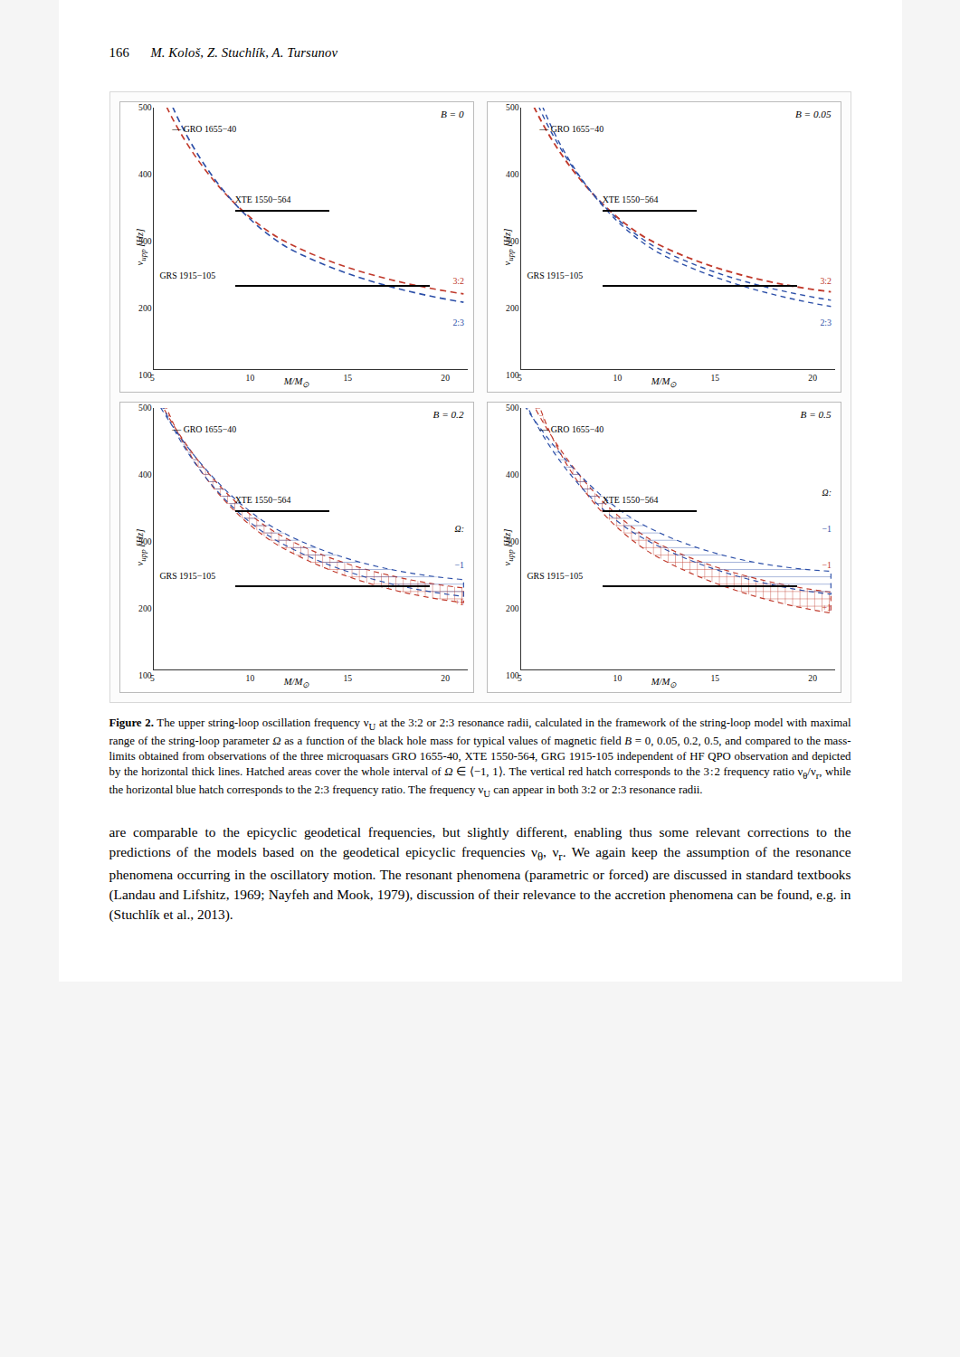166 M. Kološ, Z. Stuchlík, A. Tursunov
νupp [Hz]
500 400 300 200 100
— GRO 1655−40
XTE 1550−564
GRS 1915−105
3:2
2:3
B = 0
5 10 15 20
M/M⊙
νupp [Hz]
500 400 300 200 100
— GRO 1655−40
XTE 1550−564
GRS 1915−105
3:2
2:3
B = 0.05
5 10 15 20
M/M⊙
νupp [Hz]
500 400 300 200 100
— GRO 1655−40
XTE 1550−564
GRS 1915−105
Ω:
−1
+1
B = 0.2
5 10 15 20
M/M⊙
νupp [Hz]
500 400 300 200 100
— GRO 1655−40
XTE 1550−564
GRS 1915−105
Ω:
−1
−1
+1
B = 0.5
5 10 15 20
M/M⊙
Figure 2. The upper string-loop oscillation frequency νU at the 3:2 or 2:3 resonance radii, calculated in the framework of the string-loop model with maximal range of the string-loop parameter Ω as a function of the black hole mass for typical values of magnetic field B = 0, 0.05, 0.2, 0.5, and compared to the mass-limits obtained from observations of the three microquasars GRO 1655-40, XTE 1550-564, GRG 1915-105 independent of HF QPO observation and depicted by the horizontal thick lines. Hatched areas cover the whole interval of Ω ∈ ⟨−1, 1⟩. The vertical red hatch corresponds to the 3 : 2 frequency ratio νθ/νr, while the horizontal blue hatch corresponds to the 2:3 frequency ratio. The frequency νU can appear in both 3:2 or 2:3 resonance radii.
are comparable to the epicyclic geodetical frequencies, but slightly different, enabling thus some relevant corrections to the predictions of the models based on the geodetical epicyclic frequencies νθ, νr. We again keep the assumption of the resonance phenomena occurring in the oscillatory motion. The resonant phenomena (parametric or forced) are discussed in standard textbooks (Landau and Lifshitz, 1969; Nayfeh and Mook, 1979), discussion of their relevance to the accretion phenomena can be found, e.g. in (Stuchlík et al., 2013).